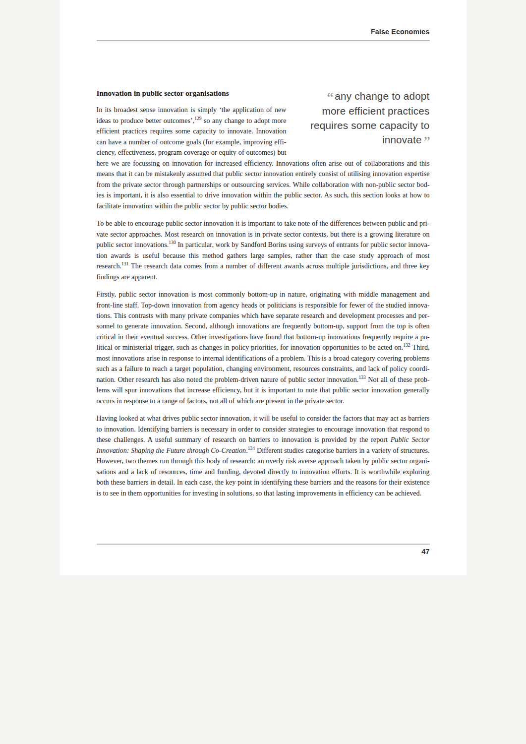False Economies
“any change to adopt more efficient practices requires some capacity to innovate”
Innovation in public sector organisations
In its broadest sense innovation is simply ‘the application of new ideas to produce better outcomes’,129 so any change to adopt more efficient practices requires some capacity to innovate. Innovation can have a number of outcome goals (for example, improving efficiency, effectiveness, program coverage or equity of outcomes) but here we are focussing on innovation for increased efficiency. Innovations often arise out of collaborations and this means that it can be mistakenly assumed that public sector innovation entirely consist of utilising innovation expertise from the private sector through partnerships or outsourcing services. While collaboration with non-public sector bodies is important, it is also essential to drive innovation within the public sector. As such, this section looks at how to facilitate innovation within the public sector by public sector bodies.
To be able to encourage public sector innovation it is important to take note of the differences between public and private sector approaches. Most research on innovation is in private sector contexts, but there is a growing literature on public sector innovations.130 In particular, work by Sandford Borins using surveys of entrants for public sector innovation awards is useful because this method gathers large samples, rather than the case study approach of most research.131 The research data comes from a number of different awards across multiple jurisdictions, and three key findings are apparent.
Firstly, public sector innovation is most commonly bottom-up in nature, originating with middle management and front-line staff. Top-down innovation from agency heads or politicians is responsible for fewer of the studied innovations. This contrasts with many private companies which have separate research and development processes and personnel to generate innovation. Second, although innovations are frequently bottom-up, support from the top is often critical in their eventual success. Other investigations have found that bottom-up innovations frequently require a political or ministerial trigger, such as changes in policy priorities, for innovation opportunities to be acted on.132 Third, most innovations arise in response to internal identifications of a problem. This is a broad category covering problems such as a failure to reach a target population, changing environment, resources constraints, and lack of policy coordination. Other research has also noted the problem-driven nature of public sector innovation.133 Not all of these problems will spur innovations that increase efficiency, but it is important to note that public sector innovation generally occurs in response to a range of factors, not all of which are present in the private sector.
Having looked at what drives public sector innovation, it will be useful to consider the factors that may act as barriers to innovation. Identifying barriers is necessary in order to consider strategies to encourage innovation that respond to these challenges. A useful summary of research on barriers to innovation is provided by the report Public Sector Innovation: Shaping the Future through Co-Creation.134 Different studies categorise barriers in a variety of structures. However, two themes run through this body of research: an overly risk averse approach taken by public sector organisations and a lack of resources, time and funding, devoted directly to innovation efforts. It is worthwhile exploring both these barriers in detail. In each case, the key point in identifying these barriers and the reasons for their existence is to see in them opportunities for investing in solutions, so that lasting improvements in efficiency can be achieved.
47